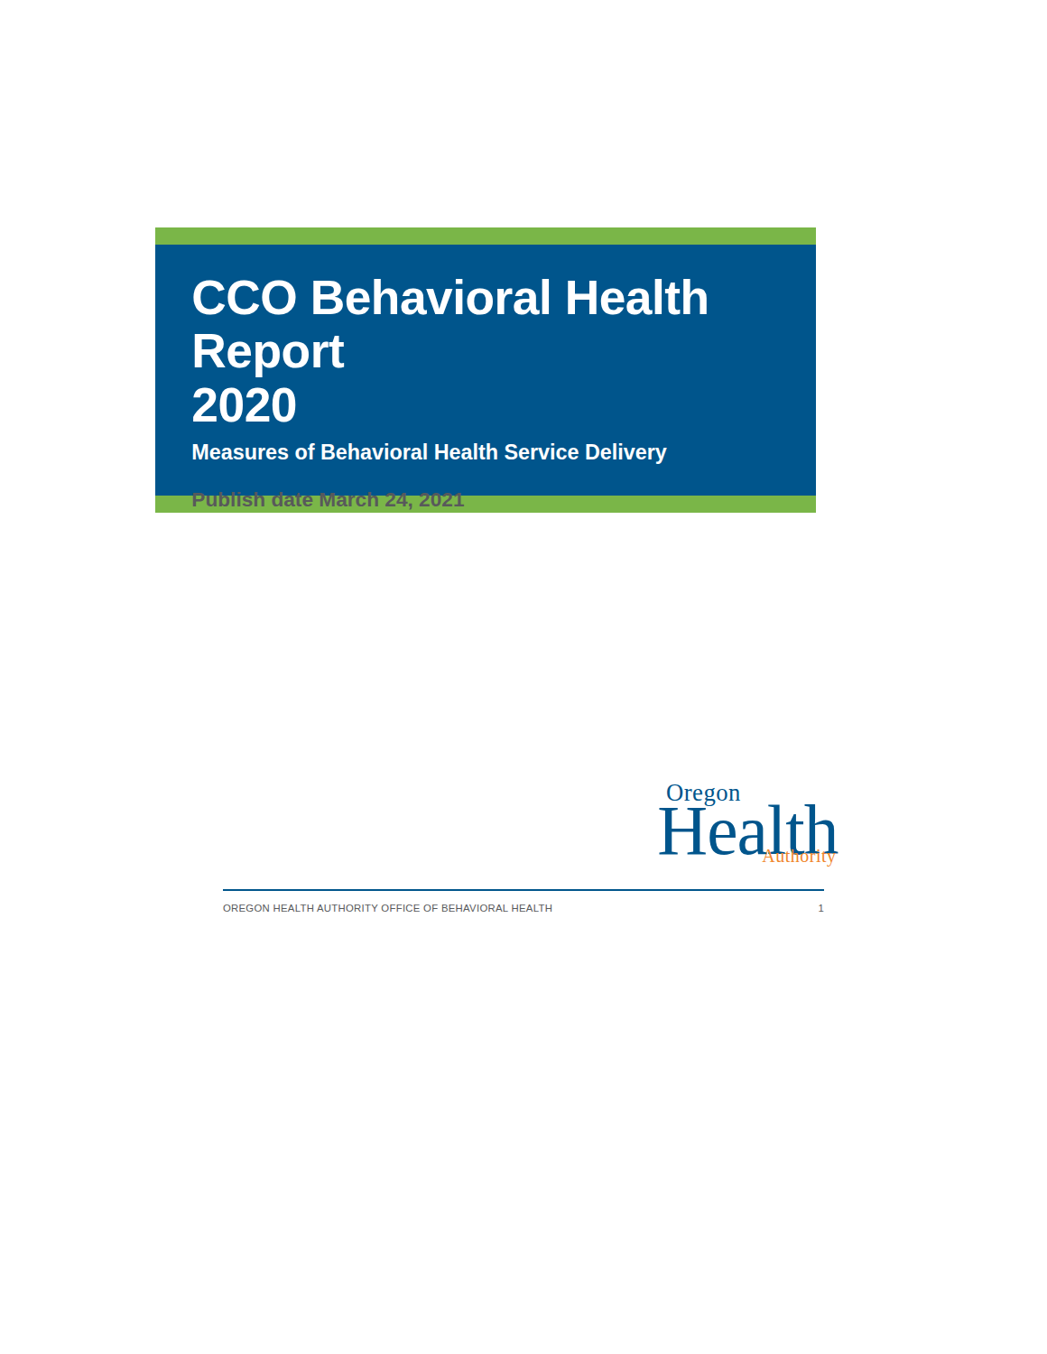CCO Behavioral Health Report
2020
Measures of Behavioral Health Service Delivery
Publish date March 24, 2021
Oregon Health Authority
OREGON HEALTH AUTHORITY OFFICE OF BEHAVIORAL HEALTH 1